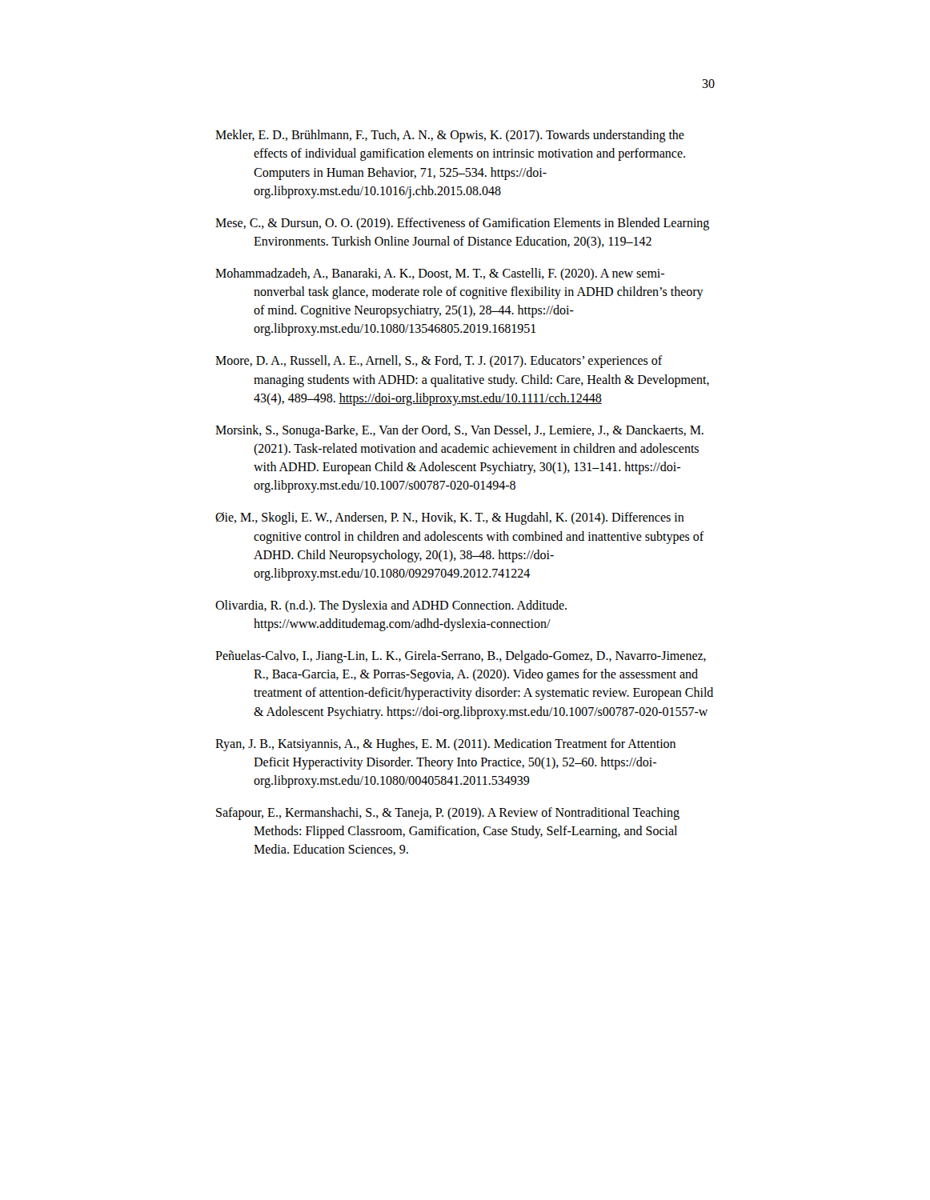30
Mekler, E. D., Brühlmann, F., Tuch, A. N., & Opwis, K. (2017). Towards understanding the effects of individual gamification elements on intrinsic motivation and performance. Computers in Human Behavior, 71, 525–534. https://doi-org.libproxy.mst.edu/10.1016/j.chb.2015.08.048
Mese, C., & Dursun, O. O. (2019). Effectiveness of Gamification Elements in Blended Learning Environments. Turkish Online Journal of Distance Education, 20(3), 119–142
Mohammadzadeh, A., Banaraki, A. K., Doost, M. T., & Castelli, F. (2020). A new semi-nonverbal task glance, moderate role of cognitive flexibility in ADHD children’s theory of mind. Cognitive Neuropsychiatry, 25(1), 28–44. https://doi-org.libproxy.mst.edu/10.1080/13546805.2019.1681951
Moore, D. A., Russell, A. E., Arnell, S., & Ford, T. J. (2017). Educators’ experiences of managing students with ADHD: a qualitative study. Child: Care, Health & Development, 43(4), 489–498. https://doi-org.libproxy.mst.edu/10.1111/cch.12448
Morsink, S., Sonuga-Barke, E., Van der Oord, S., Van Dessel, J., Lemiere, J., & Danckaerts, M. (2021). Task-related motivation and academic achievement in children and adolescents with ADHD. European Child & Adolescent Psychiatry, 30(1), 131–141. https://doi-org.libproxy.mst.edu/10.1007/s00787-020-01494-8
Øie, M., Skogli, E. W., Andersen, P. N., Hovik, K. T., & Hugdahl, K. (2014). Differences in cognitive control in children and adolescents with combined and inattentive subtypes of ADHD. Child Neuropsychology, 20(1), 38–48. https://doi-org.libproxy.mst.edu/10.1080/09297049.2012.741224
Olivardia, R. (n.d.). The Dyslexia and ADHD Connection. Additude. https://www.additudemag.com/adhd-dyslexia-connection/
Peñuelas-Calvo, I., Jiang-Lin, L. K., Girela-Serrano, B., Delgado-Gomez, D., Navarro-Jimenez, R., Baca-Garcia, E., & Porras-Segovia, A. (2020). Video games for the assessment and treatment of attention-deficit/hyperactivity disorder: A systematic review. European Child & Adolescent Psychiatry. https://doi-org.libproxy.mst.edu/10.1007/s00787-020-01557-w
Ryan, J. B., Katsiyannis, A., & Hughes, E. M. (2011). Medication Treatment for Attention Deficit Hyperactivity Disorder. Theory Into Practice, 50(1), 52–60. https://doi-org.libproxy.mst.edu/10.1080/00405841.2011.534939
Safapour, E., Kermanshachi, S., & Taneja, P. (2019). A Review of Nontraditional Teaching Methods: Flipped Classroom, Gamification, Case Study, Self-Learning, and Social Media. Education Sciences, 9.